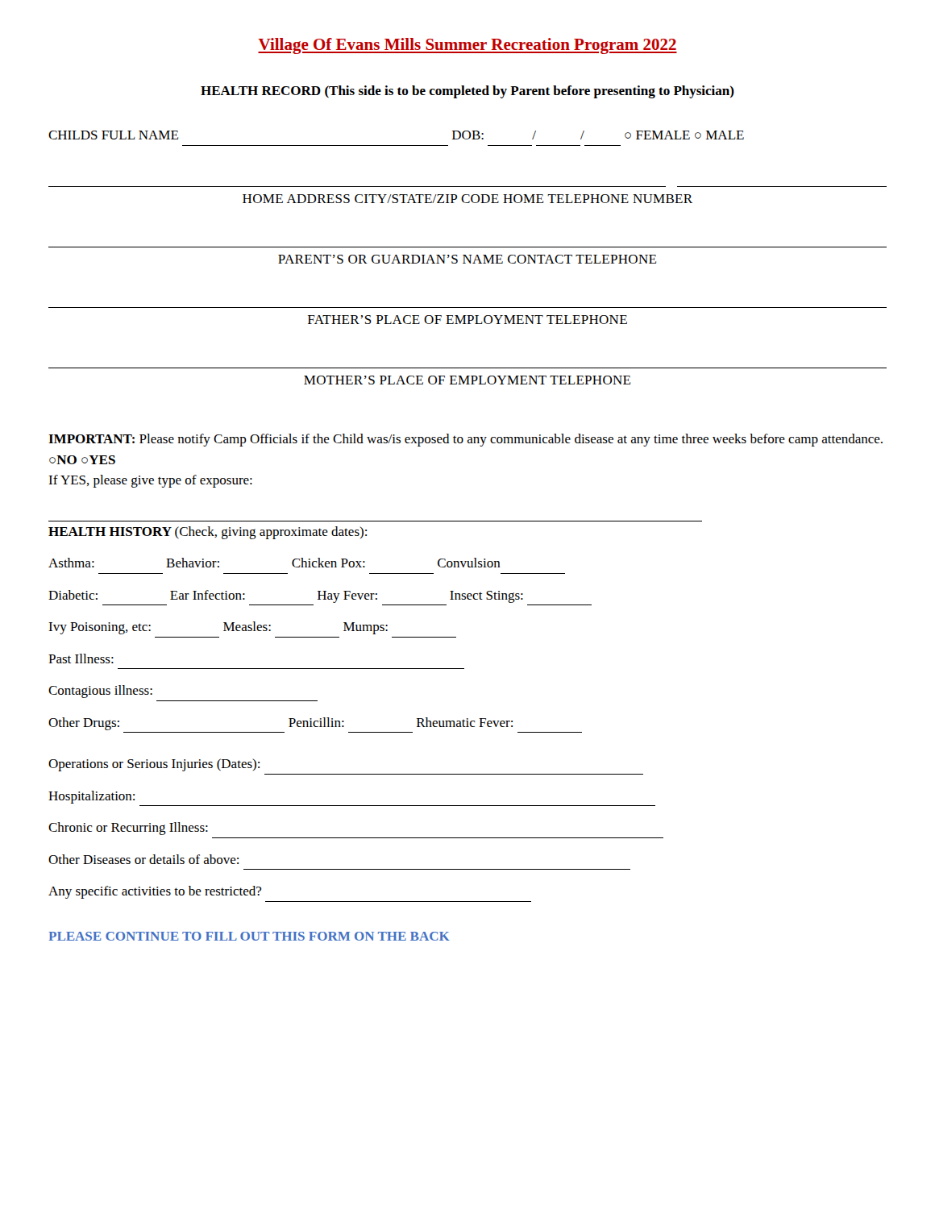Village Of Evans Mills Summer Recreation Program 2022
HEALTH RECORD (This side is to be completed by Parent before presenting to Physician)
CHILDS FULL NAME DOB: / / ○ FEMALE ○ MALE
HOME ADDRESS CITY/STATE/ZIP CODE HOME TELEPHONE NUMBER
PARENT’S OR GUARDIAN’S NAME CONTACT TELEPHONE
FATHER’S PLACE OF EMPLOYMENT TELEPHONE
MOTHER’S PLACE OF EMPLOYMENT TELEPHONE
IMPORTANT: Please notify Camp Officials if the Child was/is exposed to any communicable disease at any time three weeks before camp attendance. ○NO ○YES
If YES, please give type of exposure:
HEALTH HISTORY (Check, giving approximate dates):
Asthma: Behavior: Chicken Pox: Convulsion
Diabetic: Ear Infection: Hay Fever: Insect Stings:
Ivy Poisoning, etc: Measles: Mumps:
Past Illness:
Contagious illness:
Other Drugs: Penicillin: Rheumatic Fever:
Operations or Serious Injuries (Dates):
Hospitalization:
Chronic or Recurring Illness:
Other Diseases or details of above:
Any specific activities to be restricted?
PLEASE CONTINUE TO FILL OUT THIS FORM ON THE BACK